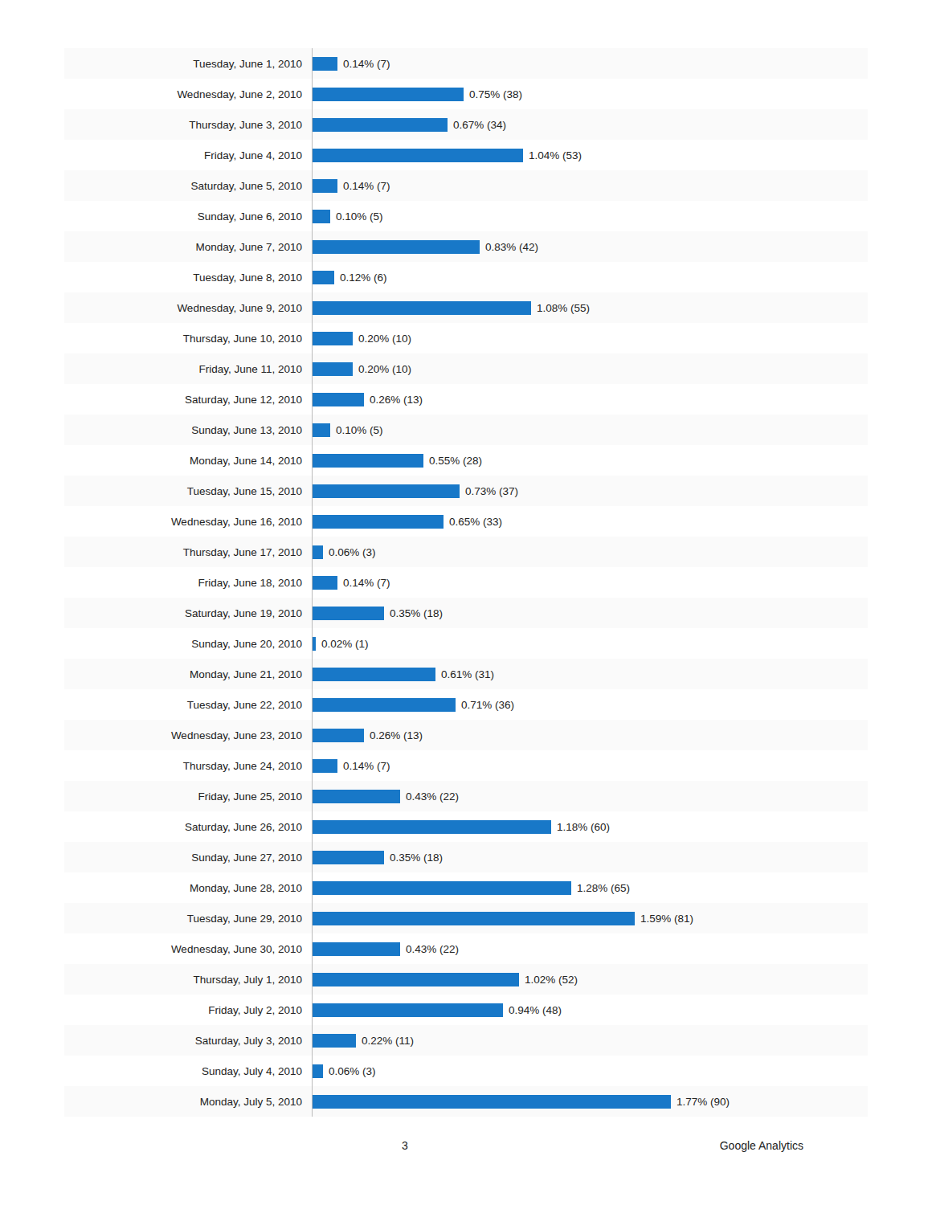| Tuesday, June 1, 2010 | 0.14% (7) |
| Wednesday, June 2, 2010 | 0.75% (38) |
| Thursday, June 3, 2010 | 0.67% (34) |
| Friday, June 4, 2010 | 1.04% (53) |
| Saturday, June 5, 2010 | 0.14% (7) |
| Sunday, June 6, 2010 | 0.10% (5) |
| Monday, June 7, 2010 | 0.83% (42) |
| Tuesday, June 8, 2010 | 0.12% (6) |
| Wednesday, June 9, 2010 | 1.08% (55) |
| Thursday, June 10, 2010 | 0.20% (10) |
| Friday, June 11, 2010 | 0.20% (10) |
| Saturday, June 12, 2010 | 0.26% (13) |
| Sunday, June 13, 2010 | 0.10% (5) |
| Monday, June 14, 2010 | 0.55% (28) |
| Tuesday, June 15, 2010 | 0.73% (37) |
| Wednesday, June 16, 2010 | 0.65% (33) |
| Thursday, June 17, 2010 | 0.06% (3) |
| Friday, June 18, 2010 | 0.14% (7) |
| Saturday, June 19, 2010 | 0.35% (18) |
| Sunday, June 20, 2010 | 0.02% (1) |
| Monday, June 21, 2010 | 0.61% (31) |
| Tuesday, June 22, 2010 | 0.71% (36) |
| Wednesday, June 23, 2010 | 0.26% (13) |
| Thursday, June 24, 2010 | 0.14% (7) |
| Friday, June 25, 2010 | 0.43% (22) |
| Saturday, June 26, 2010 | 1.18% (60) |
| Sunday, June 27, 2010 | 0.35% (18) |
| Monday, June 28, 2010 | 1.28% (65) |
| Tuesday, June 29, 2010 | 1.59% (81) |
| Wednesday, June 30, 2010 | 0.43% (22) |
| Thursday, July 1, 2010 | 1.02% (52) |
| Friday, July 2, 2010 | 0.94% (48) |
| Saturday, July 3, 2010 | 0.22% (11) |
| Sunday, July 4, 2010 | 0.06% (3) |
| Monday, July 5, 2010 | 1.77% (90) |
3 Google Analytics